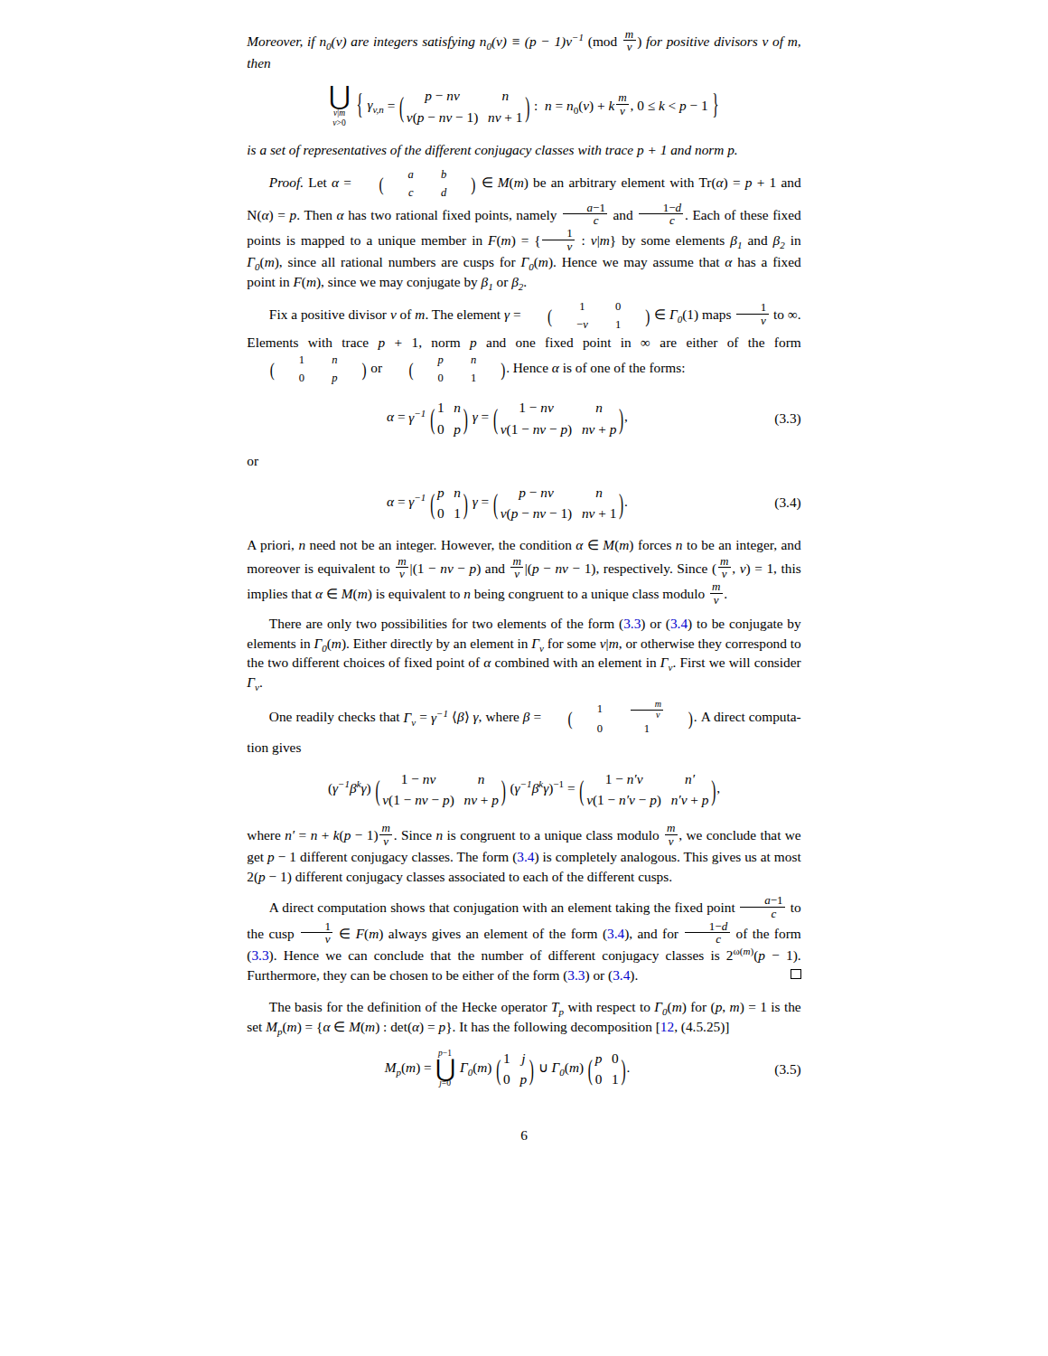Moreover, if n0(v) are integers satisfying n0(v) ≡ (p − 1)v−1 (mod mv) for positive divisors v of m, then
⋃ v|m v>0 { γv,n = ( p − nv n v(p − nv − 1) nv + 1 ) : n = n0(v) + kmv, 0 ≤ k < p − 1 }
is a set of representatives of the different conjugacy classes with trace p + 1 and norm p.
Proof. Let α = (abcd) ∈ M(m) be an arbitrary element with Tr(α) = p + 1 and N(α) = p. Then α has two rational fixed points, namely a−1 c and 1−d c. Each of these fixed points is mapped to a unique member in F(m) = {1 v : v|m} by some elements β1 and β2 in Γ0(m), since all rational numbers are cusps for Γ0(m). Hence we may assume that α has a fixed point in F(m), since we may conjugate by β1 or β2.
Fix a positive divisor v of m. The element γ = (10−v 1) ∈ Γ0(1) maps 1 v to ∞. Elements with trace p + 1, norm p and one fixed point in ∞ are either of the form (1 n 0 p) or (pn 01). Hence α is of one of the forms:
α = γ−1 ( 1 n 0 p ) γ = ( 1 − nv n v(1 − nv − p) nv + p ),
(3.3)
or
α = γ−1 ( pn 01 ) γ = ( p − nv n v(p − nv − 1) nv + 1 ).
(3.4)
A priori, n need not be an integer. However, the condition α ∈ M(m) forces n to be an integer, and moreover is equivalent to mv|(1 − nv − p) and mv|(p − nv − 1), respectively. Since (mv, v) = 1, this implies that α ∈ M(m) is equivalent to n being congruent to a unique class modulo mv.
There are only two possibilities for two elements of the form (3.3) or (3.4) to be conjugate by elements in Γ0(m). Either directly by an element in Γv for some v|m, or otherwise they correspond to the two different choices of fixed point of α combined with an element in Γv. First we will consider Γv.
One readily checks that Γv = γ−1 ⟨β⟩ γ, where β = (1 mv 01). A direct computation gives
(γ−1βkγ) ( 1 − nv n v(1 − nv − p) nv + p ) (γ−1βkγ)−1 = ( 1 − n′v n′ v(1 − n′v − p) n′v + p ),
where n′ = n + k(p − 1)mv. Since n is congruent to a unique class modulo mv, we conclude that we get p − 1 different conjugacy classes. The form (3.4) is completely analogous. This gives us at most 2(p − 1) different conjugacy classes associated to each of the different cusps.
A direct computation shows that conjugation with an element taking the fixed point a−1 c to the cusp 1 v ∈ F(m) always gives an element of the form (3.4), and for 1−d c of the form (3.3). Hence we can conclude that the number of different conjugacy classes is 2ω(m)(p − 1). Furthermore, they can be chosen to be either of the form (3.3) or (3.4).
The basis for the definition of the Hecke operator Tp with respect to Γ0(m) for (p, m) = 1 is the set Mp(m) = {α ∈ M(m) : det(α) = p}. It has the following decomposition [12, (4.5.25)]
Mp(m) = p−1 ⋃ j=0 Γ0(m) ( 1 j 0 p ) ∪ Γ0(m) ( p 0 01 ).
(3.5)
6